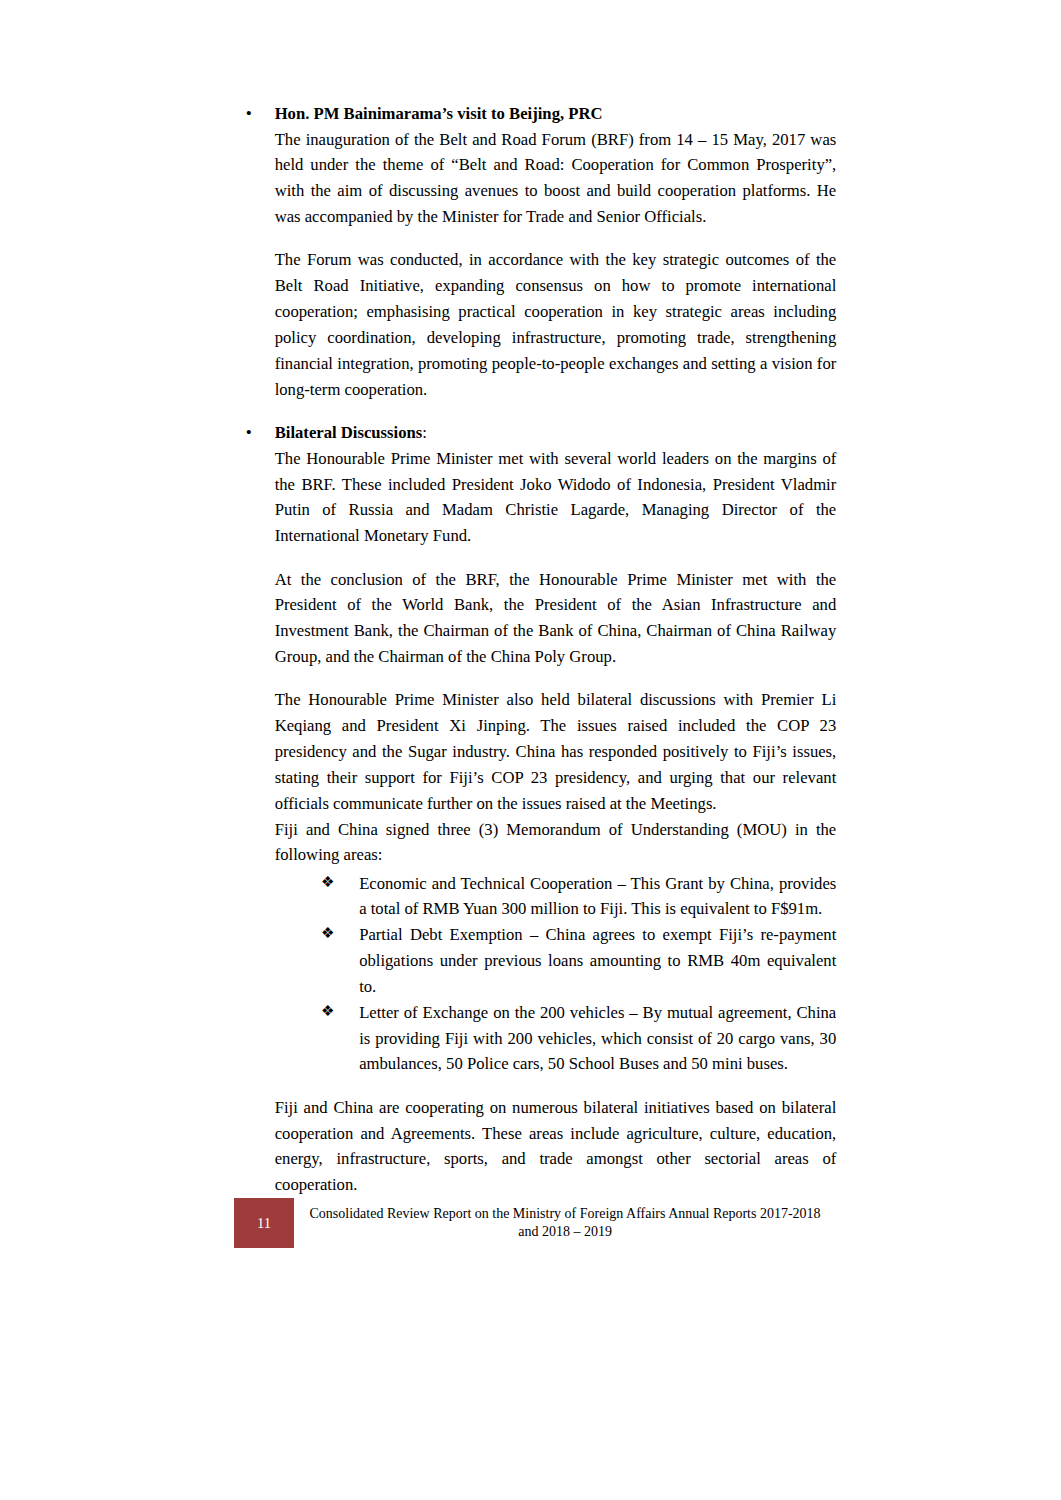Hon. PM Bainimarama’s visit to Beijing, PRC
The inauguration of the Belt and Road Forum (BRF) from 14 – 15 May, 2017 was held under the theme of “Belt and Road: Cooperation for Common Prosperity”, with the aim of discussing avenues to boost and build cooperation platforms. He was accompanied by the Minister for Trade and Senior Officials.
The Forum was conducted, in accordance with the key strategic outcomes of the Belt Road Initiative, expanding consensus on how to promote international cooperation; emphasising practical cooperation in key strategic areas including policy coordination, developing infrastructure, promoting trade, strengthening financial integration, promoting people-to-people exchanges and setting a vision for long-term cooperation.
Bilateral Discussions:
The Honourable Prime Minister met with several world leaders on the margins of the BRF. These included President Joko Widodo of Indonesia, President Vladmir Putin of Russia and Madam Christie Lagarde, Managing Director of the International Monetary Fund.
At the conclusion of the BRF, the Honourable Prime Minister met with the President of the World Bank, the President of the Asian Infrastructure and Investment Bank, the Chairman of the Bank of China, Chairman of China Railway Group, and the Chairman of the China Poly Group.
The Honourable Prime Minister also held bilateral discussions with Premier Li Keqiang and President Xi Jinping. The issues raised included the COP 23 presidency and the Sugar industry. China has responded positively to Fiji’s issues, stating their support for Fiji’s COP 23 presidency, and urging that our relevant officials communicate further on the issues raised at the Meetings.
Fiji and China signed three (3) Memorandum of Understanding (MOU) in the following areas:
Economic and Technical Cooperation – This Grant by China, provides a total of RMB Yuan 300 million to Fiji. This is equivalent to F$91m.
Partial Debt Exemption – China agrees to exempt Fiji’s re-payment obligations under previous loans amounting to RMB 40m equivalent to.
Letter of Exchange on the 200 vehicles – By mutual agreement, China is providing Fiji with 200 vehicles, which consist of 20 cargo vans, 30 ambulances, 50 Police cars, 50 School Buses and 50 mini buses.
Fiji and China are cooperating on numerous bilateral initiatives based on bilateral cooperation and Agreements. These areas include agriculture, culture, education, energy, infrastructure, sports, and trade amongst other sectorial areas of cooperation.
11
Consolidated Review Report on the Ministry of Foreign Affairs Annual Reports 2017-2018 and 2018 – 2019